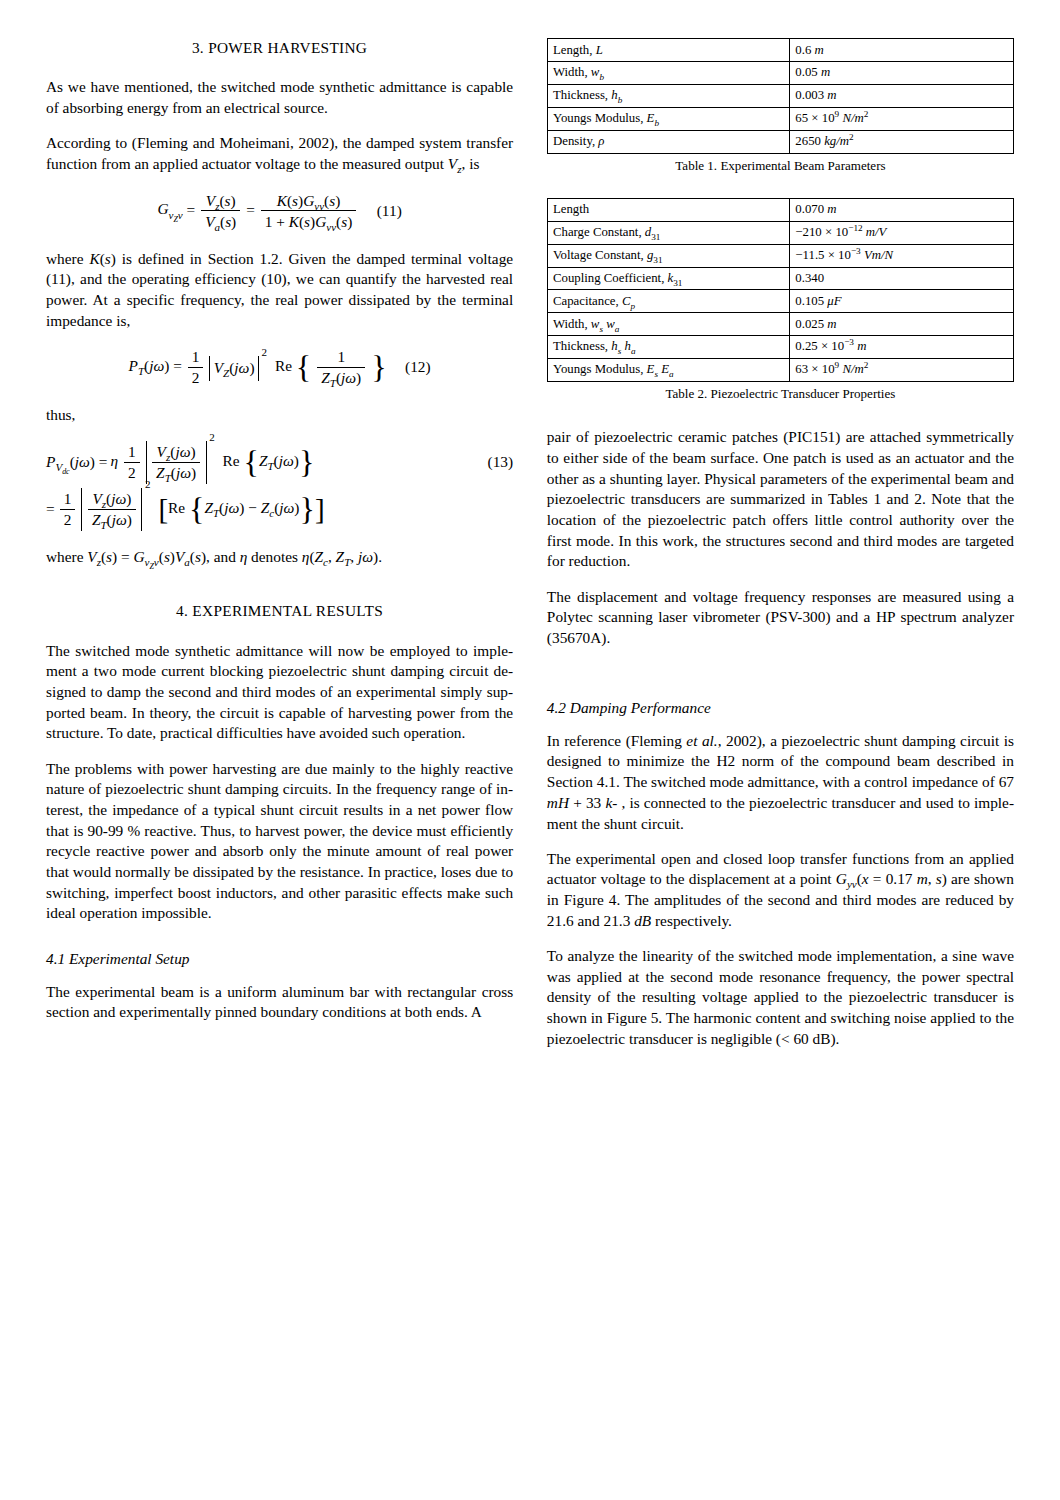3. POWER HARVESTING
As we have mentioned, the switched mode synthetic admittance is capable of absorbing energy from an electrical source.
According to (Fleming and Moheimani, 2002), the damped system transfer function from an applied actuator voltage to the measured output Vz, is
GvZv = Vz(s) Va(s) = K(s)Gvv(s) 1 + K(s)Gvv(s)
(11)
where K(s) is defined in Section 1.2. Given the damped terminal voltage (11), and the operating efficiency (10), we can quantify the harvested real power. At a specific frequency, the real power dissipated by the terminal impedance is,
PT(jω) = 12 VZ(jω)2 Re { 1 ZT(jω) }
(12)
thus,
PVdc(jω) =
η 12 Vz(jω) ZT(jω) 2 Re {ZT(jω)}
(13)
=
12 Vz(jω) ZT(jω) 2 [Re {ZT(jω) − Zc(jω)}]
where Vz(s) = GvZv(s)Va(s), and η denotes η(Zc, ZT, jω).
4. EXPERIMENTAL RESULTS
The switched mode synthetic admittance will now be employed to implement a two mode current blocking piezoelectric shunt damping circuit designed to damp the second and third modes of an experimental simply supported beam. In theory, the circuit is capable of harvesting power from the structure. To date, practical difficulties have avoided such operation.
The problems with power harvesting are due mainly to the highly reactive nature of piezoelectric shunt damping circuits. In the frequency range of interest, the impedance of a typical shunt circuit results in a net power flow that is 90-99 % reactive. Thus, to harvest power, the device must efficiently recycle reactive power and absorb only the minute amount of real power that would normally be dissipated by the resistance. In practice, loses due to switching, imperfect boost inductors, and other parasitic effects make such ideal operation impossible.
4.1 Experimental Setup
The experimental beam is a uniform aluminum bar with rectangular cross section and experimentally pinned boundary conditions at both ends. A
| Length, L | 0.6 m |
| Width, w b | 0.05 m |
| Thickness, h b | 0.003 m |
| Youngs Modulus, E b | 65 × 10 9 N/m 2 |
| Density, ρ | 2650 kg/m 2 |
Table 1. Experimental Beam Parameters
| Length | 0.070 m |
| Charge Constant, d 31 | −210 × 10 −12 m/V |
| Voltage Constant, g 31 | −11.5 × 10 −3 Vm/N |
| Coupling Coefficient, k 31 | 0.340 |
| Capacitance, C p | 0.105 μF |
| Width, w s w a | 0.025 m |
| Thickness, h s h a | 0.25 × 10 −3 m |
| Youngs Modulus, E s E a | 63 × 10 9 N/m 2 |
Table 2. Piezoelectric Transducer Properties
pair of piezoelectric ceramic patches (PIC151) are attached symmetrically to either side of the beam surface. One patch is used as an actuator and the other as a shunting layer. Physical parameters of the experimental beam and piezoelectric transducers are summarized in Tables 1 and 2. Note that the location of the piezoelectric patch offers little control authority over the first mode. In this work, the structures second and third modes are targeted for reduction.
The displacement and voltage frequency responses are measured using a Polytec scanning laser vibrometer (PSV-300) and a HP spectrum analyzer (35670A).
4.2 Damping Performance
In reference (Fleming et al., 2002), a piezoelectric shunt damping circuit is designed to minimize the H2 norm of the compound beam described in Section 4.1. The switched mode admittance, with a control impedance of 67 mH + 33 k- , is connected to the piezoelectric transducer and used to implement the shunt circuit.
The experimental open and closed loop transfer functions from an applied actuator voltage to the displacement at a point Gyv(x = 0.17 m, s) are shown in Figure 4. The amplitudes of the second and third modes are reduced by 21.6 and 21.3 dB respectively.
To analyze the linearity of the switched mode implementation, a sine wave was applied at the second mode resonance frequency, the power spectral density of the resulting voltage applied to the piezoelectric transducer is shown in Figure 5. The harmonic content and switching noise applied to the piezoelectric transducer is negligible (< 60 dB).